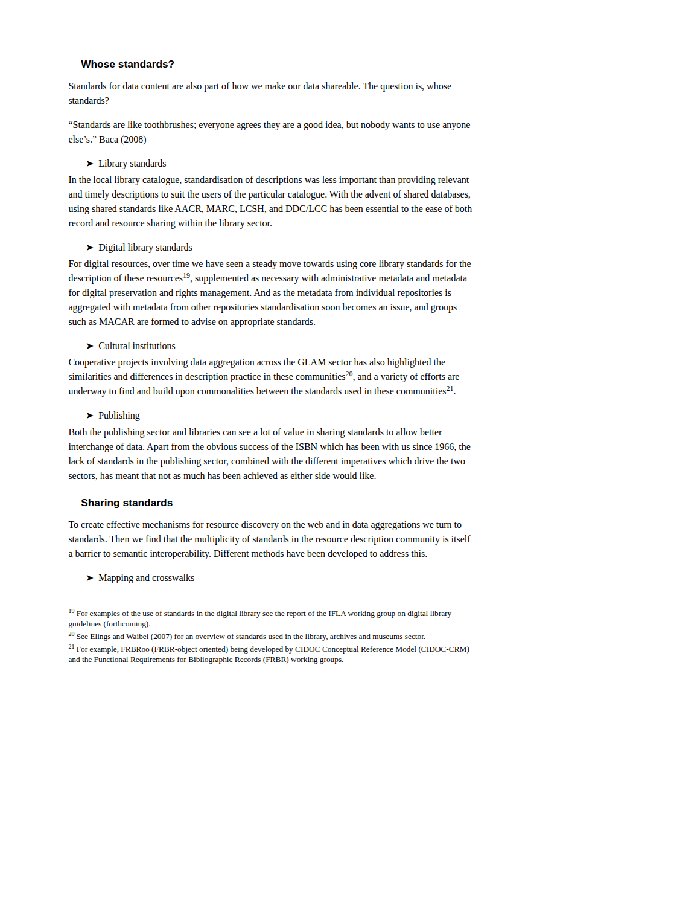Whose standards?
Standards for data content are also part of how we make our data shareable. The question is, whose standards?
“Standards are like toothbrushes; everyone agrees they are a good idea, but nobody wants to use anyone else’s.” Baca (2008)
Library standards
In the local library catalogue, standardisation of descriptions was less important than providing relevant and timely descriptions to suit the users of the particular catalogue. With the advent of shared databases, using shared standards like AACR, MARC, LCSH, and DDC/LCC has been essential to the ease of both record and resource sharing within the library sector.
Digital library standards
For digital resources, over time we have seen a steady move towards using core library standards for the description of these resources19, supplemented as necessary with administrative metadata and metadata for digital preservation and rights management. And as the metadata from individual repositories is aggregated with metadata from other repositories standardisation soon becomes an issue, and groups such as MACAR are formed to advise on appropriate standards.
Cultural institutions
Cooperative projects involving data aggregation across the GLAM sector has also highlighted the similarities and differences in description practice in these communities20, and a variety of efforts are underway to find and build upon commonalities between the standards used in these communities21.
Publishing
Both the publishing sector and libraries can see a lot of value in sharing standards to allow better interchange of data. Apart from the obvious success of the ISBN which has been with us since 1966, the lack of standards in the publishing sector, combined with the different imperatives which drive the two sectors, has meant that not as much has been achieved as either side would like.
Sharing standards
To create effective mechanisms for resource discovery on the web and in data aggregations we turn to standards. Then we find that the multiplicity of standards in the resource description community is itself a barrier to semantic interoperability. Different methods have been developed to address this.
Mapping and crosswalks
19 For examples of the use of standards in the digital library see the report of the IFLA working group on digital library guidelines (forthcoming).
20 See Elings and Waibel (2007) for an overview of standards used in the library, archives and museums sector.
21 For example, FRBRoo (FRBR-object oriented) being developed by CIDOC Conceptual Reference Model (CIDOC-CRM) and the Functional Requirements for Bibliographic Records (FRBR) working groups.